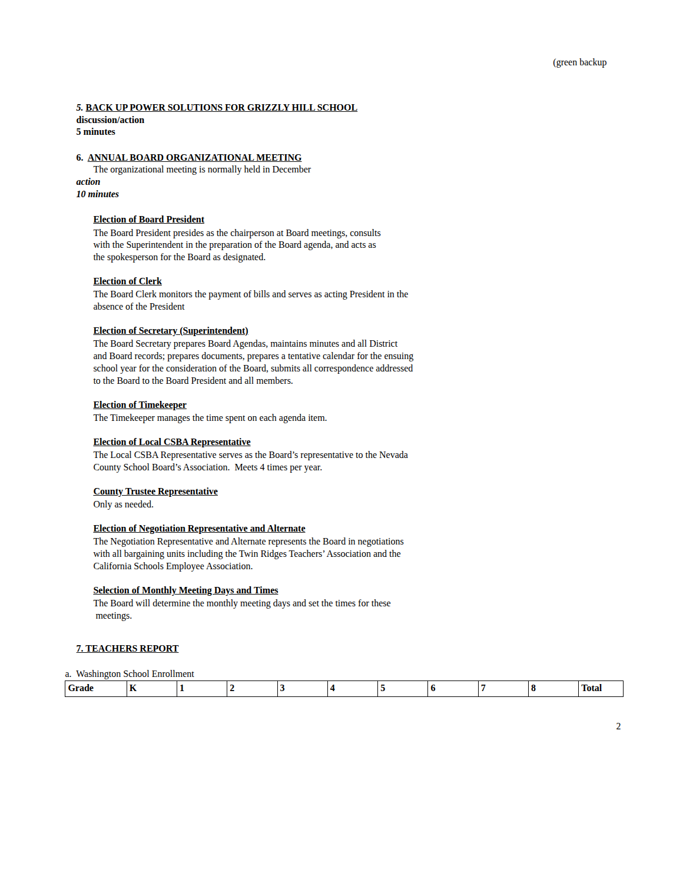(green backup
5. BACK UP POWER SOLUTIONS FOR GRIZZLY HILL SCHOOL
discussion/action
5 minutes
6. ANNUAL BOARD ORGANIZATIONAL MEETING
The organizational meeting is normally held in December
action
10 minutes
Election of Board President
The Board President presides as the chairperson at Board meetings, consults
with the Superintendent in the preparation of the Board agenda, and acts as
the spokesperson for the Board as designated.
Election of Clerk
The Board Clerk monitors the payment of bills and serves as acting President in the
absence of the President
Election of Secretary (Superintendent)
The Board Secretary prepares Board Agendas, maintains minutes and all District
and Board records; prepares documents, prepares a tentative calendar for the ensuing
school year for the consideration of the Board, submits all correspondence addressed
to the Board to the Board President and all members.
Election of Timekeeper
The Timekeeper manages the time spent on each agenda item.
Election of Local CSBA Representative
The Local CSBA Representative serves as the Board’s representative to the Nevada
County School Board’s Association. Meets 4 times per year.
County Trustee Representative
Only as needed.
Election of Negotiation Representative and Alternate
The Negotiation Representative and Alternate represents the Board in negotiations
with all bargaining units including the Twin Ridges Teachers’ Association and the
California Schools Employee Association.
Selection of Monthly Meeting Days and Times
The Board will determine the monthly meeting days and set the times for these
meetings.
7. TEACHERS REPORT
a. Washington School Enrollment
| Grade | K | 1 | 2 | 3 | 4 | 5 | 6 | 7 | 8 | Total |
| --- | --- | --- | --- | --- | --- | --- | --- | --- | --- | --- |
2